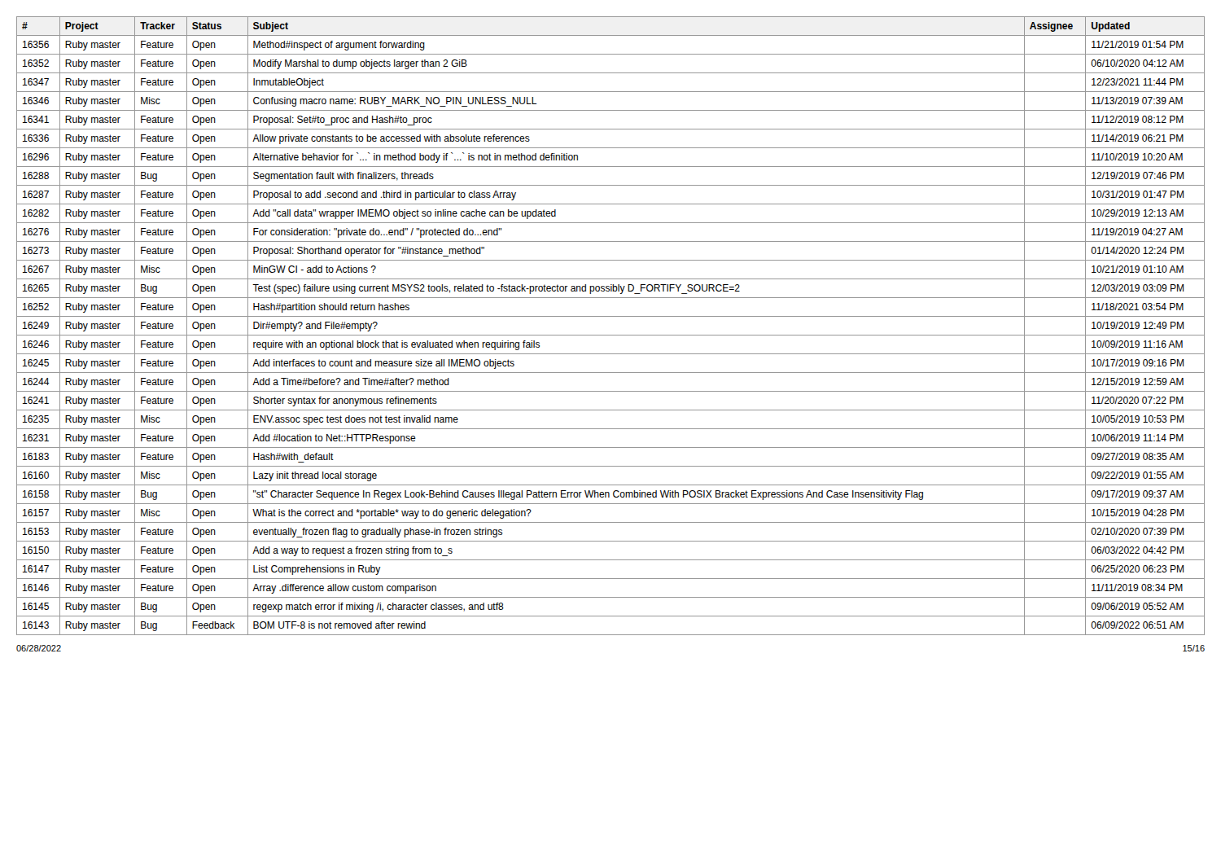| # | Project | Tracker | Status | Subject | Assignee | Updated |
| --- | --- | --- | --- | --- | --- | --- |
| 16356 | Ruby master | Feature | Open | Method#inspect of argument forwarding | | 11/21/2019 01:54 PM |
| 16352 | Ruby master | Feature | Open | Modify Marshal to dump objects larger than 2 GiB | | 06/10/2020 04:12 AM |
| 16347 | Ruby master | Feature | Open | InmutableObject | | 12/23/2021 11:44 PM |
| 16346 | Ruby master | Misc | Open | Confusing macro name: RUBY_MARK_NO_PIN_UNLESS_NULL | | 11/13/2019 07:39 AM |
| 16341 | Ruby master | Feature | Open | Proposal: Set#to_proc and Hash#to_proc | | 11/12/2019 08:12 PM |
| 16336 | Ruby master | Feature | Open | Allow private constants to be accessed with absolute references | | 11/14/2019 06:21 PM |
| 16296 | Ruby master | Feature | Open | Alternative behavior for `...` in method body if `...` is not in method definition | | 11/10/2019 10:20 AM |
| 16288 | Ruby master | Bug | Open | Segmentation fault with finalizers, threads | | 12/19/2019 07:46 PM |
| 16287 | Ruby master | Feature | Open | Proposal to add .second and .third in particular to class Array | | 10/31/2019 01:47 PM |
| 16282 | Ruby master | Feature | Open | Add "call data" wrapper IMEMO object so inline cache can be updated | | 10/29/2019 12:13 AM |
| 16276 | Ruby master | Feature | Open | For consideration: "private do...end" / "protected do...end" | | 11/19/2019 04:27 AM |
| 16273 | Ruby master | Feature | Open | Proposal: Shorthand operator for "#instance_method" | | 01/14/2020 12:24 PM |
| 16267 | Ruby master | Misc | Open | MinGW CI - add to Actions ? | | 10/21/2019 01:10 AM |
| 16265 | Ruby master | Bug | Open | Test (spec) failure using current MSYS2 tools, related to -fstack-protector and possibly D_FORTIFY_SOURCE=2 | | 12/03/2019 03:09 PM |
| 16252 | Ruby master | Feature | Open | Hash#partition should return hashes | | 11/18/2021 03:54 PM |
| 16249 | Ruby master | Feature | Open | Dir#empty? and File#empty? | | 10/19/2019 12:49 PM |
| 16246 | Ruby master | Feature | Open | require with an optional block that is evaluated when requiring fails | | 10/09/2019 11:16 AM |
| 16245 | Ruby master | Feature | Open | Add interfaces to count and measure size all IMEMO objects | | 10/17/2019 09:16 PM |
| 16244 | Ruby master | Feature | Open | Add a Time#before? and Time#after? method | | 12/15/2019 12:59 AM |
| 16241 | Ruby master | Feature | Open | Shorter syntax for anonymous refinements | | 11/20/2020 07:22 PM |
| 16235 | Ruby master | Misc | Open | ENV.assoc spec test does not test invalid name | | 10/05/2019 10:53 PM |
| 16231 | Ruby master | Feature | Open | Add #location to Net::HTTPResponse | | 10/06/2019 11:14 PM |
| 16183 | Ruby master | Feature | Open | Hash#with_default | | 09/27/2019 08:35 AM |
| 16160 | Ruby master | Misc | Open | Lazy init thread local storage | | 09/22/2019 01:55 AM |
| 16158 | Ruby master | Bug | Open | "st" Character Sequence In Regex Look-Behind Causes Illegal Pattern Error When Combined With POSIX Bracket Expressions And Case Insensitivity Flag | | 09/17/2019 09:37 AM |
| 16157 | Ruby master | Misc | Open | What is the correct and *portable* way to do generic delegation? | | 10/15/2019 04:28 PM |
| 16153 | Ruby master | Feature | Open | eventually_frozen flag to gradually phase-in frozen strings | | 02/10/2020 07:39 PM |
| 16150 | Ruby master | Feature | Open | Add a way to request a frozen string from to_s | | 06/03/2022 04:42 PM |
| 16147 | Ruby master | Feature | Open | List Comprehensions in Ruby | | 06/25/2020 06:23 PM |
| 16146 | Ruby master | Feature | Open | Array .difference allow custom comparison | | 11/11/2019 08:34 PM |
| 16145 | Ruby master | Bug | Open | regexp match error if mixing /i, character classes, and utf8 | | 09/06/2019 05:52 AM |
| 16143 | Ruby master | Bug | Feedback | BOM UTF-8 is not removed after rewind | | 06/09/2022 06:51 AM |
06/28/2022 15/16